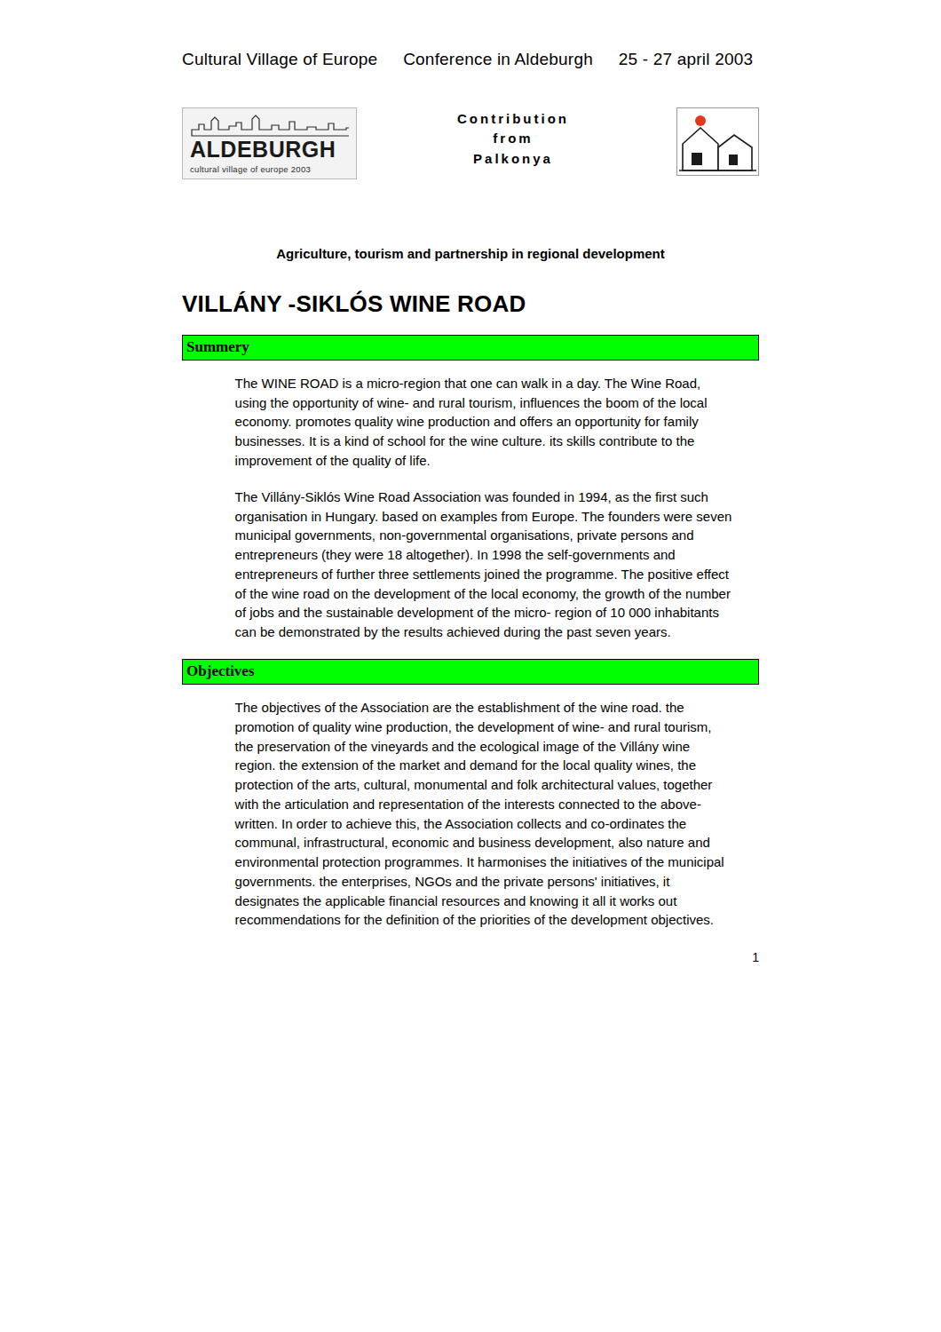Cultural Village of Europe Conference in Aldeburgh 25 - 27 april 2003
ALDEBURGH
cultural village of europe 2003
Contribution
from
Palkonya
Agriculture, tourism and partnership in regional development
VILLÁNY -SIKLÓS WINE ROAD
Summery
The WINE ROAD is a micro-region that one can walk in a day. The Wine Road, using the opportunity of wine- and rural tourism, influences the boom of the local economy. promotes quality wine production and offers an opportunity for family businesses. It is a kind of school for the wine culture. its skills contribute to the improvement of the quality of life.
The Villány-Siklós Wine Road Association was founded in 1994, as the first such organisation in Hungary. based on examples from Europe. The founders were seven municipal governments, non-governmental organisations, private persons and entrepreneurs (they were 18 altogether). In 1998 the self-governments and entrepreneurs of further three settlements joined the programme. The positive effect of the wine road on the development of the local economy, the growth of the number of jobs and the sustainable development of the micro- region of 10 000 inhabitants can be demonstrated by the results achieved during the past seven years.
Objectives
The objectives of the Association are the establishment of the wine road. the promotion of quality wine production, the development of wine- and rural tourism, the preservation of the vineyards and the ecological image of the Villány wine region. the extension of the market and demand for the local quality wines, the protection of the arts, cultural, monumental and folk architectural values, together with the articulation and representation of the interests connected to the above-written. In order to achieve this, the Association collects and co-ordinates the communal, infrastructural, economic and business development, also nature and environmental protection programmes. It harmonises the initiatives of the municipal governments. the enterprises, NGOs and the private persons' initiatives, it designates the applicable financial resources and knowing it all it works out recommendations for the definition of the priorities of the development objectives.
1